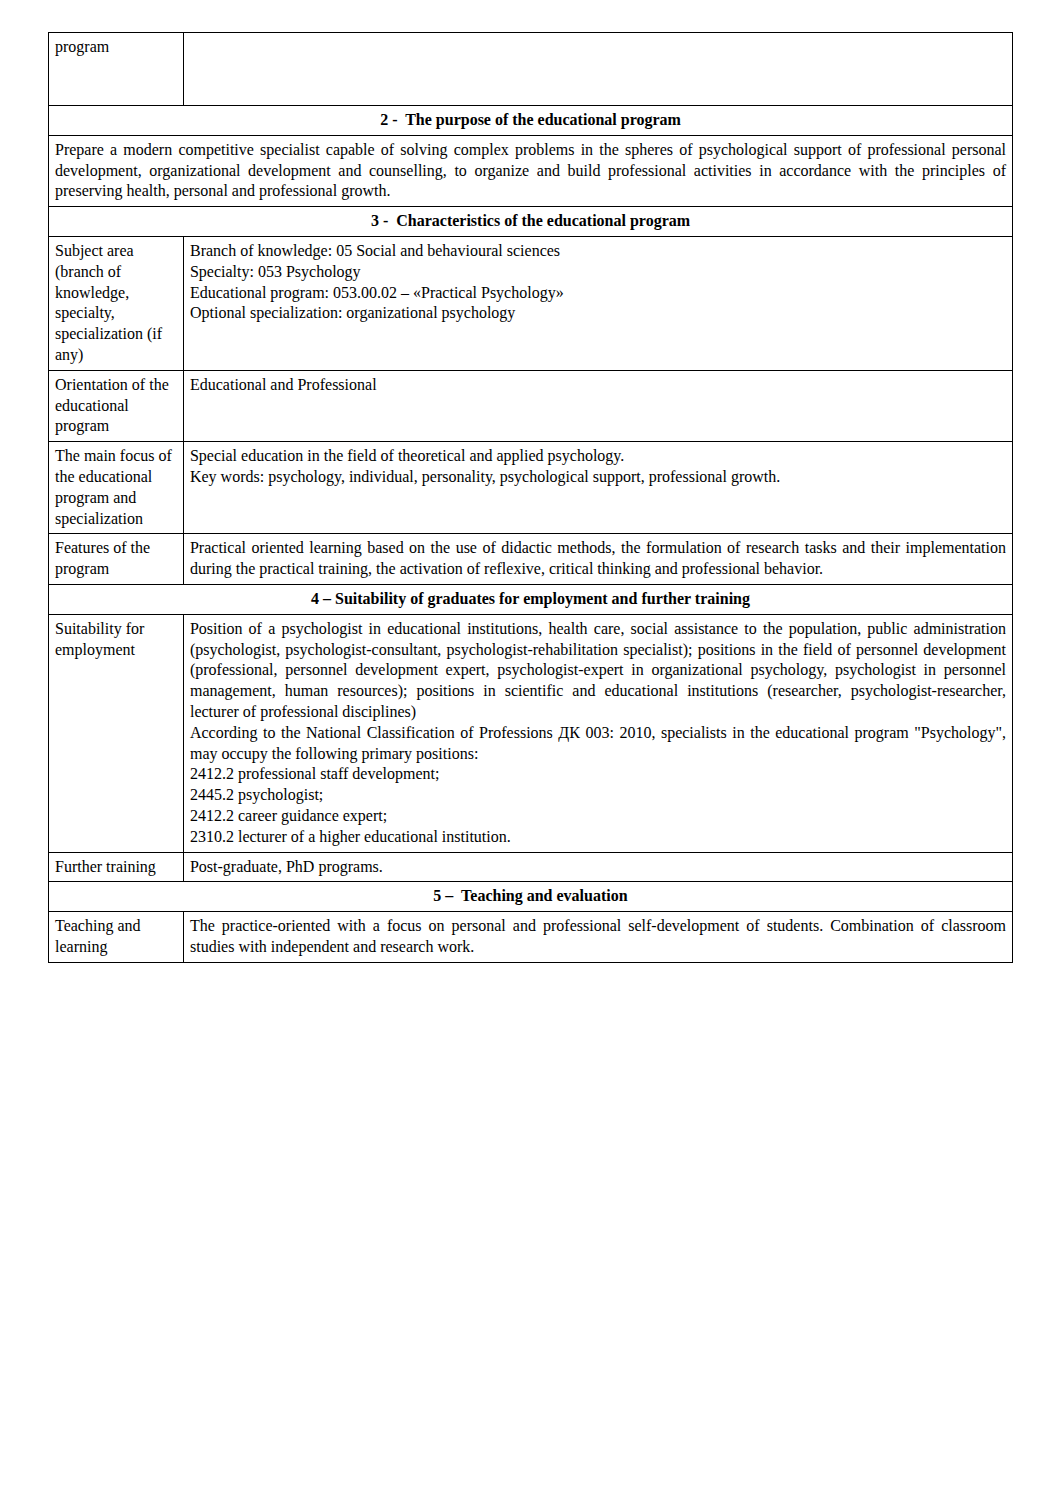| program | |
| 2 - The purpose of the educational program |
| Prepare a modern competitive specialist capable of solving complex problems in the spheres of psychological support of professional personal development, organizational development and counselling, to organize and build professional activities in accordance with the principles of preserving health, personal and professional growth. |
| 3 - Characteristics of the educational program |
| Subject area (branch of knowledge, specialty, specialization (if any) | Branch of knowledge: 05 Social and behavioural sciences Specialty: 053 Psychology Educational program: 053.00.02 – «Practical Psychology» Optional specialization: organizational psychology |
| Orientation of the educational program | Educational and Professional |
| The main focus of the educational program and specialization | Special education in the field of theoretical and applied psychology. Key words: psychology, individual, personality, psychological support, professional growth. |
| Features of the program | Practical oriented learning based on the use of didactic methods, the formulation of research tasks and their implementation during the practical training, the activation of reflexive, critical thinking and professional behavior. |
| 4 – Suitability of graduates for employment and further training |
| Suitability for employment | Position of a psychologist in educational institutions, health care, social assistance to the population, public administration (psychologist, psychologist-consultant, psychologist-rehabilitation specialist); positions in the field of personnel development (professional, personnel development expert, psychologist-expert in organizational psychology, psychologist in personnel management, human resources); positions in scientific and educational institutions (researcher, psychologist-researcher, lecturer of professional disciplines) According to the National Classification of Professions ДК 003: 2010, specialists in the educational program "Psychology", may occupy the following primary positions: 2412.2 professional staff development; 2445.2 psychologist; 2412.2 career guidance expert; 2310.2 lecturer of a higher educational institution. |
| Further training | Post-graduate, PhD programs. |
| 5 – Teaching and evaluation |
| Teaching and learning | The practice-oriented with a focus on personal and professional self-development of students. Combination of classroom studies with independent and research work. |